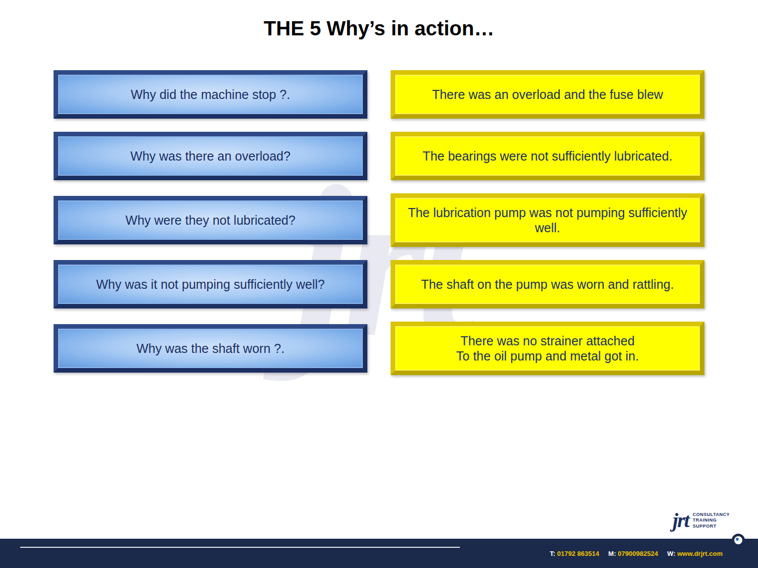jrt
THE 5 Why’s in action…
| Why did the machine stop ?. | There was an overload and the fuse blew |
| Why was there an overload? | The bearings were not sufficiently lubricated. |
| Why were they not lubricated? | The lubrication pump was not pumping sufficiently well. |
| Why was it not pumping sufficiently well? | The shaft on the pump was worn and rattling. |
| Why was the shaft worn ?. | There was no strainer attached To the oil pump and metal got in. |
jrt
Consultancy
Training
Support
T: 01792 863514 M: 07900982524 W: www.drjrt.com